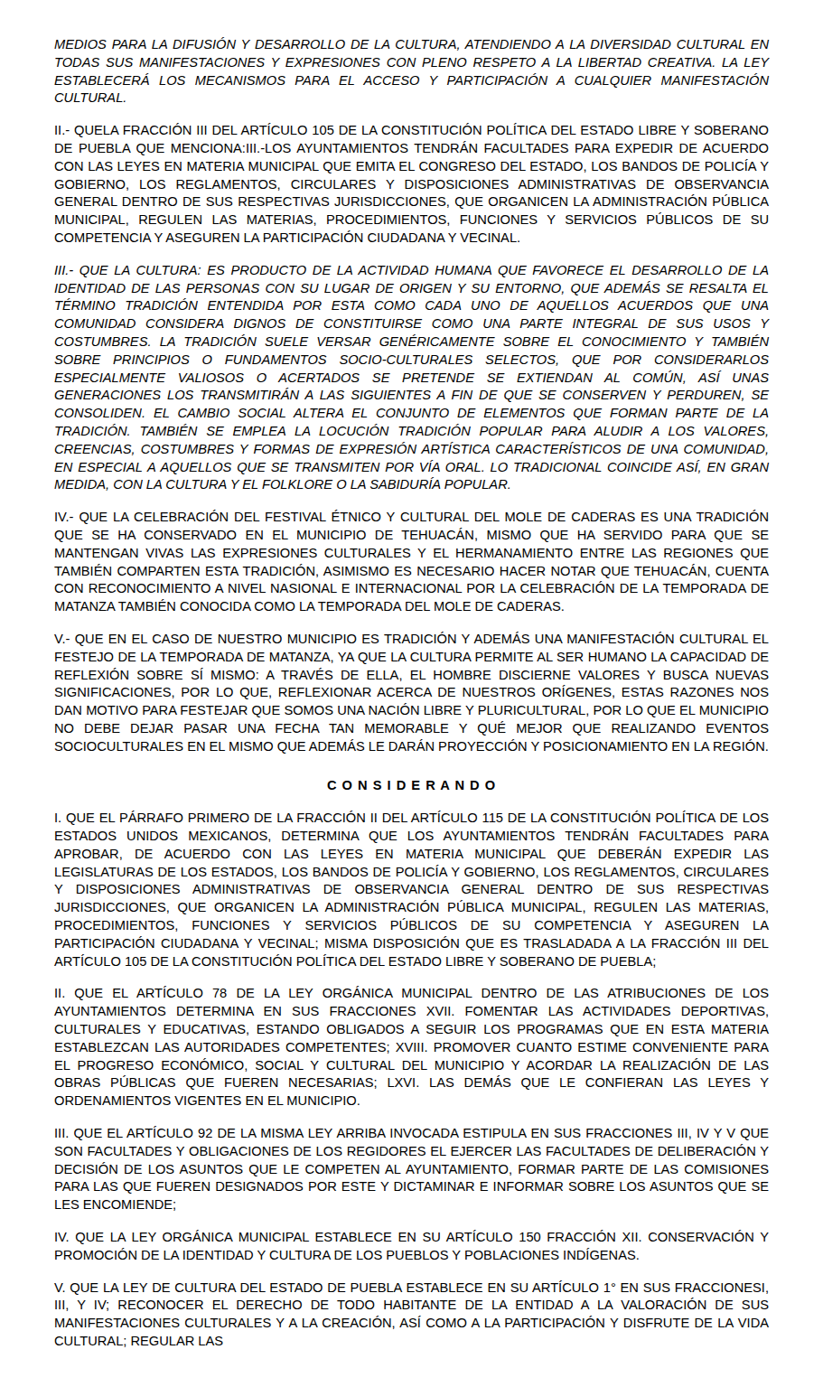MEDIOS PARA LA DIFUSIÓN Y DESARROLLO DE LA CULTURA, ATENDIENDO A LA DIVERSIDAD CULTURAL EN TODAS SUS MANIFESTACIONES Y EXPRESIONES CON PLENO RESPETO A LA LIBERTAD CREATIVA. LA LEY ESTABLECERÁ LOS MECANISMOS PARA EL ACCESO Y PARTICIPACIÓN A CUALQUIER MANIFESTACIÓN CULTURAL.
II.- QUELA FRACCIÓN III DEL ARTÍCULO 105 DE LA CONSTITUCIÓN POLÍTICA DEL ESTADO LIBRE Y SOBERANO DE PUEBLA QUE MENCIONA:III.-LOS AYUNTAMIENTOS TENDRÁN FACULTADES PARA EXPEDIR DE ACUERDO CON LAS LEYES EN MATERIA MUNICIPAL QUE EMITA EL CONGRESO DEL ESTADO, LOS BANDOS DE POLICÍA Y GOBIERNO, LOS REGLAMENTOS, CIRCULARES Y DISPOSICIONES ADMINISTRATIVAS DE OBSERVANCIA GENERAL DENTRO DE SUS RESPECTIVAS JURISDICCIONES, QUE ORGANICEN LA ADMINISTRACIÓN PÚBLICA MUNICIPAL, REGULEN LAS MATERIAS, PROCEDIMIENTOS, FUNCIONES Y SERVICIOS PÚBLICOS DE SU COMPETENCIA Y ASEGUREN LA PARTICIPACIÓN CIUDADANA Y VECINAL.
III.- QUE LA CULTURA: ES PRODUCTO DE LA ACTIVIDAD HUMANA QUE FAVORECE EL DESARROLLO DE LA IDENTIDAD DE LAS PERSONAS CON SU LUGAR DE ORIGEN Y SU ENTORNO, QUE ADEMÁS SE RESALTA EL TÉRMINO TRADICIÓN ENTENDIDA POR ESTA COMO CADA UNO DE AQUELLOS ACUERDOS QUE UNA COMUNIDAD CONSIDERA DIGNOS DE CONSTITUIRSE COMO UNA PARTE INTEGRAL DE SUS USOS Y COSTUMBRES. LA TRADICIÓN SUELE VERSAR GENÉRICAMENTE SOBRE EL CONOCIMIENTO Y TAMBIÉN SOBRE PRINCIPIOS O FUNDAMENTOS SOCIO-CULTURALES SELECTOS, QUE POR CONSIDERARLOS ESPECIALMENTE VALIOSOS O ACERTADOS SE PRETENDE SE EXTIENDAN AL COMÚN, ASÍ UNAS GENERACIONES LOS TRANSMITIRÁN A LAS SIGUIENTES A FIN DE QUE SE CONSERVEN Y PERDUREN, SE CONSOLIDEN. EL CAMBIO SOCIAL ALTERA EL CONJUNTO DE ELEMENTOS QUE FORMAN PARTE DE LA TRADICIÓN. TAMBIÉN SE EMPLEA LA LOCUCIÓN TRADICIÓN POPULAR PARA ALUDIR A LOS VALORES, CREENCIAS, COSTUMBRES Y FORMAS DE EXPRESIÓN ARTÍSTICA CARACTERÍSTICOS DE UNA COMUNIDAD, EN ESPECIAL A AQUELLOS QUE SE TRANSMITEN POR VÍA ORAL. LO TRADICIONAL COINCIDE ASÍ, EN GRAN MEDIDA, CON LA CULTURA Y EL FOLKLORE O LA SABIDURÍA POPULAR.
IV.- QUE LA CELEBRACIÓN DEL FESTIVAL ÉTNICO Y CULTURAL DEL MOLE DE CADERAS ES UNA TRADICIÓN QUE SE HA CONSERVADO EN EL MUNICIPIO DE TEHUACÁN, MISMO QUE HA SERVIDO PARA QUE SE MANTENGAN VIVAS LAS EXPRESIONES CULTURALES Y EL HERMANAMIENTO ENTRE LAS REGIONES QUE TAMBIÉN COMPARTEN ESTA TRADICIÓN, ASIMISMO ES NECESARIO HACER NOTAR QUE TEHUACÁN, CUENTA CON RECONOCIMIENTO A NIVEL NASIONAL E INTERNACIONAL POR LA CELEBRACIÓN DE LA TEMPORADA DE MATANZA TAMBIÉN CONOCIDA COMO LA TEMPORADA DEL MOLE DE CADERAS.
V.- QUE EN EL CASO DE NUESTRO MUNICIPIO ES TRADICIÓN Y ADEMÁS UNA MANIFESTACIÓN CULTURAL EL FESTEJO DE LA TEMPORADA DE MATANZA, YA QUE LA CULTURA PERMITE AL SER HUMANO LA CAPACIDAD DE REFLEXIÓN SOBRE SÍ MISMO: A TRAVÉS DE ELLA, EL HOMBRE DISCIERNE VALORES Y BUSCA NUEVAS SIGNIFICACIONES, POR LO QUE, REFLEXIONAR ACERCA DE NUESTROS ORÍGENES, ESTAS RAZONES NOS DAN MOTIVO PARA FESTEJAR QUE SOMOS UNA NACIÓN LIBRE Y PLURICULTURAL, POR LO QUE EL MUNICIPIO NO DEBE DEJAR PASAR UNA FECHA TAN MEMORABLE Y QUÉ MEJOR QUE REALIZANDO EVENTOS SOCIOCULTURALES EN EL MISMO QUE ADEMÁS LE DARÁN PROYECCIÓN Y POSICIONAMIENTO EN LA REGIÓN.
C O N S I D E R A N D O
I. QUE EL PÁRRAFO PRIMERO DE LA FRACCIÓN II DEL ARTÍCULO 115 DE LA CONSTITUCIÓN POLÍTICA DE LOS ESTADOS UNIDOS MEXICANOS, DETERMINA QUE LOS AYUNTAMIENTOS TENDRÁN FACULTADES PARA APROBAR, DE ACUERDO CON LAS LEYES EN MATERIA MUNICIPAL QUE DEBERÁN EXPEDIR LAS LEGISLATURAS DE LOS ESTADOS, LOS BANDOS DE POLICÍA Y GOBIERNO, LOS REGLAMENTOS, CIRCULARES Y DISPOSICIONES ADMINISTRATIVAS DE OBSERVANCIA GENERAL DENTRO DE SUS RESPECTIVAS JURISDICCIONES, QUE ORGANICEN LA ADMINISTRACIÓN PÚBLICA MUNICIPAL, REGULEN LAS MATERIAS, PROCEDIMIENTOS, FUNCIONES Y SERVICIOS PÚBLICOS DE SU COMPETENCIA Y ASEGUREN LA PARTICIPACIÓN CIUDADANA Y VECINAL; MISMA DISPOSICIÓN QUE ES TRASLADADA A LA FRACCIÓN III DEL ARTÍCULO 105 DE LA CONSTITUCIÓN POLÍTICA DEL ESTADO LIBRE Y SOBERANO DE PUEBLA;
II. QUE EL ARTÍCULO 78 DE LA LEY ORGÁNICA MUNICIPAL DENTRO DE LAS ATRIBUCIONES DE LOS AYUNTAMIENTOS DETERMINA EN SUS FRACCIONES XVII. FOMENTAR LAS ACTIVIDADES DEPORTIVAS, CULTURALES Y EDUCATIVAS, ESTANDO OBLIGADOS A SEGUIR LOS PROGRAMAS QUE EN ESTA MATERIA ESTABLEZCAN LAS AUTORIDADES COMPETENTES; XVIII. PROMOVER CUANTO ESTIME CONVENIENTE PARA EL PROGRESO ECONÓMICO, SOCIAL Y CULTURAL DEL MUNICIPIO Y ACORDAR LA REALIZACIÓN DE LAS OBRAS PÚBLICAS QUE FUEREN NECESARIAS; LXVI. LAS DEMÁS QUE LE CONFIERAN LAS LEYES Y ORDENAMIENTOS VIGENTES EN EL MUNICIPIO.
III. QUE EL ARTÍCULO 92 DE LA MISMA LEY ARRIBA INVOCADA ESTIPULA EN SUS FRACCIONES III, IV Y V QUE SON FACULTADES Y OBLIGACIONES DE LOS REGIDORES EL EJERCER LAS FACULTADES DE DELIBERACIÓN Y DECISIÓN DE LOS ASUNTOS QUE LE COMPETEN AL AYUNTAMIENTO, FORMAR PARTE DE LAS COMISIONES PARA LAS QUE FUEREN DESIGNADOS POR ESTE Y DICTAMINAR E INFORMAR SOBRE LOS ASUNTOS QUE SE LES ENCOMIENDE;
IV. QUE LA LEY ORGÁNICA MUNICIPAL ESTABLECE EN SU ARTÍCULO 150 FRACCIÓN XII. CONSERVACIÓN Y PROMOCIÓN DE LA IDENTIDAD Y CULTURA DE LOS PUEBLOS Y POBLACIONES INDÍGENAS.
V. QUE LA LEY DE CULTURA DEL ESTADO DE PUEBLA ESTABLECE EN SU ARTÍCULO 1° EN SUS FRACCIONESI, III, Y IV; RECONOCER EL DERECHO DE TODO HABITANTE DE LA ENTIDAD A LA VALORACIÓN DE SUS MANIFESTACIONES CULTURALES Y A LA CREACIÓN, ASÍ COMO A LA PARTICIPACIÓN Y DISFRUTE DE LA VIDA CULTURAL; REGULAR LAS